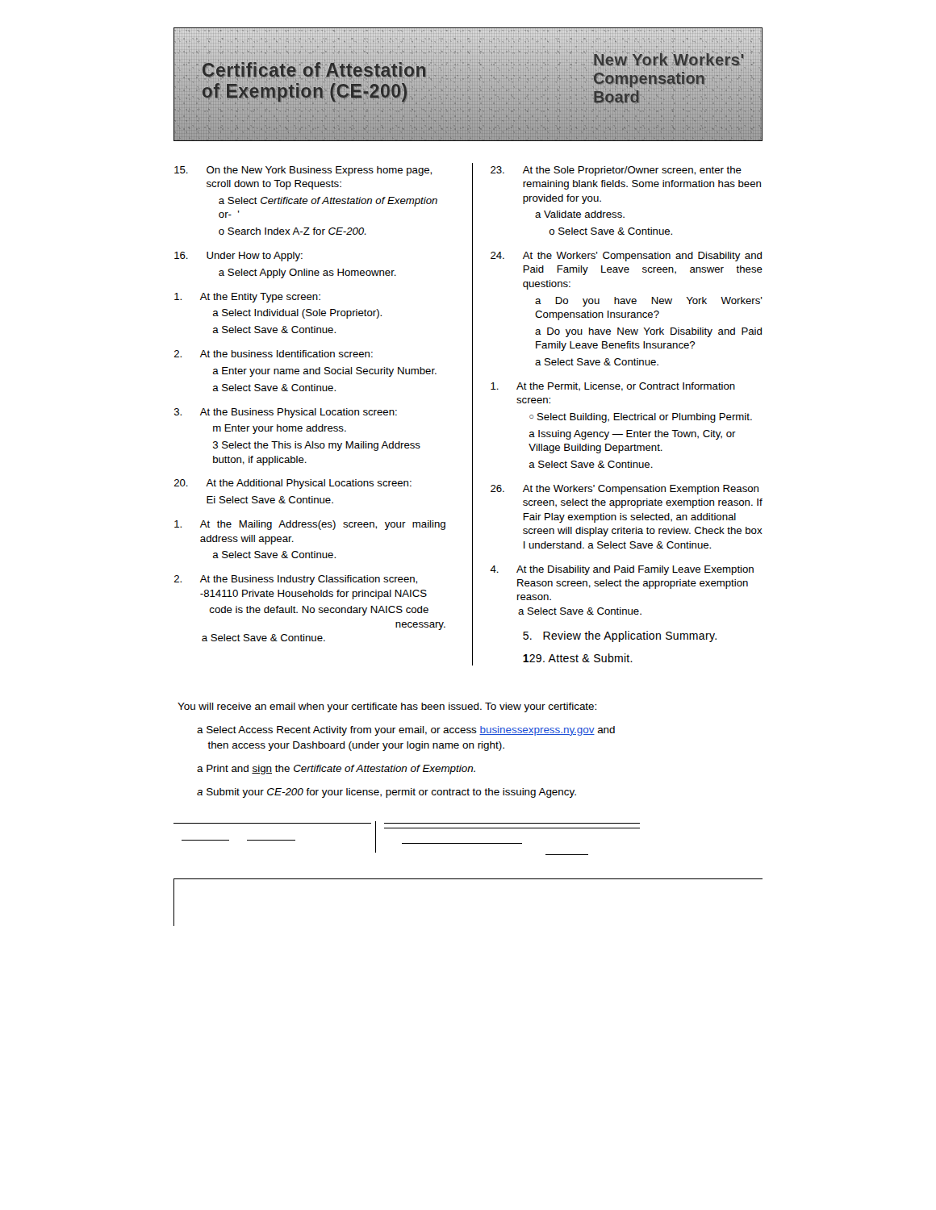Certificate of Attestation
of Exemption (CE-200)
New York Workers'
Compensation
Board
15.
On the New York Business Express home page, scroll down to Top Requests:
Select Certificate of Attestation of Exemption or- '
Search Index A-Z for CE-200.
16.
Under How to Apply:
Select Apply Online as Homeowner.
1.
At the Entity Type screen:
Select Individual (Sole Proprietor).
Select Save & Continue.
2.
At the business Identification screen:
Enter your name and Social Security Number.
Select Save & Continue.
3.
At the Business Physical Location screen:
Enter your home address.
Select the This is Also my Mailing Address button, if applicable.
20.
At the Additional Physical Locations screen:
Select Save & Continue.
1.
At the Mailing Address(es) screen, your mailing address will appear.
Select Save & Continue.
2.
At the Business Industry Classification screen, -814110 Private Households for principal NAICS
code is the default. No secondary NAICS code
necessary.
Select Save & Continue.
23.
At the Sole Proprietor/Owner screen, enter the remaining blank fields. Some information has been provided for you.
Validate address.
Select Save & Continue.
24.
At the Workers' Compensation and Disability and Paid Family Leave screen, answer these questions:
Do you have New York Workers' Compensation Insurance?
Do you have New York Disability and Paid Family Leave Benefits Insurance?
Select Save & Continue.
1.
At the Permit, License, or Contract Information screen:
Select Building, Electrical or Plumbing Permit.
Issuing Agency — Enter the Town, City, or Village Building Department.
Select Save & Continue.
26.
At the Workers' Compensation Exemption Reason screen, select the appropriate exemption reason. If Fair Play exemption is selected, an additional screen will display criteria to review. Check the box I understand. Select Save & Continue.
4.
At the Disability and Paid Family Leave Exemption Reason screen, select the appropriate exemption reason.
Select Save & Continue.
5. Review the Application Summary.
129. Attest & Submit.
You will receive an email when your certificate has been issued. To view your certificate:
Select Access Recent Activity from your email, or access businessexpress.ny.gov and
then access your Dashboard (under your login name on right).
Print and sign the Certificate of Attestation of Exemption.
a Submit your CE-200 for your license, permit or contract to the issuing Agency.